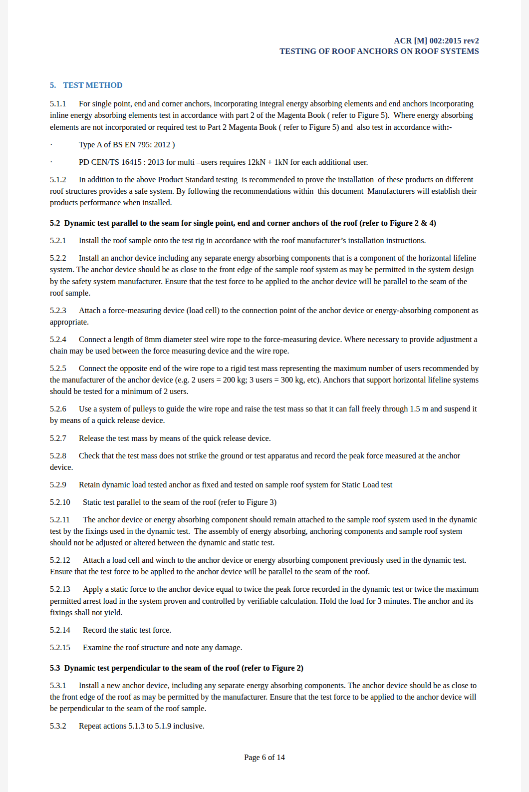ACR [M] 002:2015 rev2 TESTING OF ROOF ANCHORS ON ROOF SYSTEMS
5. TEST METHOD
5.1.1 For single point, end and corner anchors, incorporating integral energy absorbing elements and end anchors incorporating inline energy absorbing elements test in accordance with part 2 of the Magenta Book ( refer to Figure 5). Where energy absorbing elements are not incorporated or required test to Part 2 Magenta Book ( refer to Figure 5) and also test in accordance with:-
·Type A of BS EN 795: 2012 )
·PD CEN/TS 16415 : 2013 for multi –users requires 12kN + 1kN for each additional user.
5.1.2 In addition to the above Product Standard testing is recommended to prove the installation of these products on different roof structures provides a safe system. By following the recommendations within this document Manufacturers will establish their products performance when installed.
5.2 Dynamic test parallel to the seam for single point, end and corner anchors of the roof (refer to Figure 2 & 4)
5.2.1 Install the roof sample onto the test rig in accordance with the roof manufacturer’s installation instructions.
5.2.2 Install an anchor device including any separate energy absorbing components that is a component of the horizontal lifeline system. The anchor device should be as close to the front edge of the sample roof system as may be permitted in the system design by the safety system manufacturer. Ensure that the test force to be applied to the anchor device will be parallel to the seam of the roof sample.
5.2.3 Attach a force-measuring device (load cell) to the connection point of the anchor device or energy-absorbing component as appropriate.
5.2.4 Connect a length of 8mm diameter steel wire rope to the force-measuring device. Where necessary to provide adjustment a chain may be used between the force measuring device and the wire rope.
5.2.5 Connect the opposite end of the wire rope to a rigid test mass representing the maximum number of users recommended by the manufacturer of the anchor device (e.g. 2 users = 200 kg; 3 users = 300 kg, etc). Anchors that support horizontal lifeline systems should be tested for a minimum of 2 users.
5.2.6 Use a system of pulleys to guide the wire rope and raise the test mass so that it can fall freely through 1.5 m and suspend it by means of a quick release device.
5.2.7 Release the test mass by means of the quick release device.
5.2.8 Check that the test mass does not strike the ground or test apparatus and record the peak force measured at the anchor device.
5.2.9 Retain dynamic load tested anchor as fixed and tested on sample roof system for Static Load test
5.2.10 Static test parallel to the seam of the roof (refer to Figure 3)
5.2.11 The anchor device or energy absorbing component should remain attached to the sample roof system used in the dynamic test by the fixings used in the dynamic test. The assembly of energy absorbing, anchoring components and sample roof system should not be adjusted or altered between the dynamic and static test.
5.2.12 Attach a load cell and winch to the anchor device or energy absorbing component previously used in the dynamic test. Ensure that the test force to be applied to the anchor device will be parallel to the seam of the roof.
5.2.13 Apply a static force to the anchor device equal to twice the peak force recorded in the dynamic test or twice the maximum permitted arrest load in the system proven and controlled by verifiable calculation. Hold the load for 3 minutes. The anchor and its fixings shall not yield.
5.2.14 Record the static test force.
5.2.15 Examine the roof structure and note any damage.
5.3 Dynamic test perpendicular to the seam of the roof (refer to Figure 2)
5.3.1 Install a new anchor device, including any separate energy absorbing components. The anchor device should be as close to the front edge of the roof as may be permitted by the manufacturer. Ensure that the test force to be applied to the anchor device will be perpendicular to the seam of the roof sample.
5.3.2 Repeat actions 5.1.3 to 5.1.9 inclusive.
Page 6 of 14